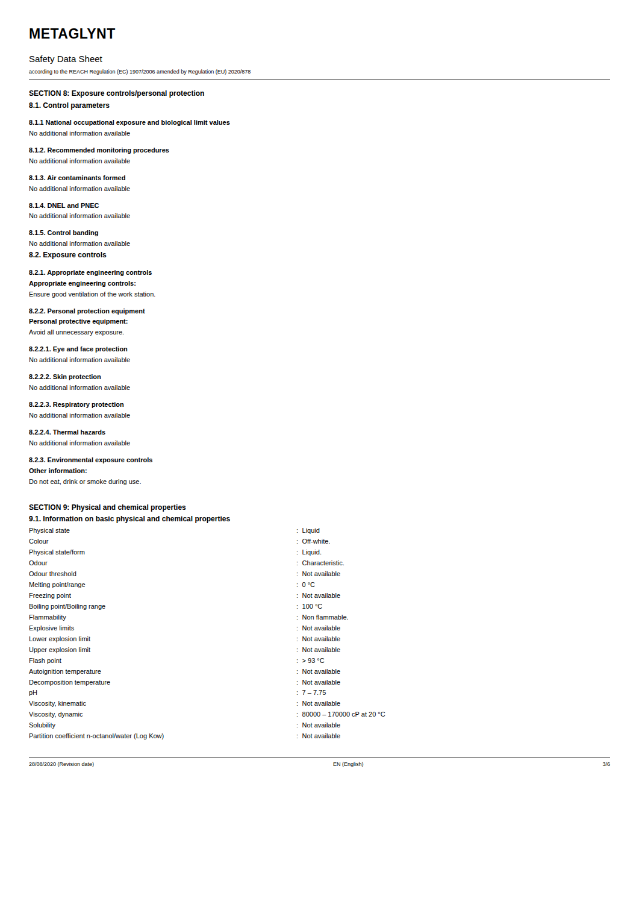METAGLYNT
Safety Data Sheet
according to the REACH Regulation (EC) 1907/2006 amended by Regulation (EU) 2020/878
SECTION 8: Exposure controls/personal protection
8.1. Control parameters
8.1.1 National occupational exposure and biological limit values
No additional information available
8.1.2. Recommended monitoring procedures
No additional information available
8.1.3. Air contaminants formed
No additional information available
8.1.4. DNEL and PNEC
No additional information available
8.1.5. Control banding
No additional information available
8.2. Exposure controls
8.2.1. Appropriate engineering controls
Appropriate engineering controls:
Ensure good ventilation of the work station.
8.2.2. Personal protection equipment
Personal protective equipment:
Avoid all unnecessary exposure.
8.2.2.1. Eye and face protection
No additional information available
8.2.2.2. Skin protection
No additional information available
8.2.2.3. Respiratory protection
No additional information available
8.2.2.4. Thermal hazards
No additional information available
8.2.3. Environmental exposure controls
Other information:
Do not eat, drink or smoke during use.
SECTION 9: Physical and chemical properties
9.1. Information on basic physical and chemical properties
| Physical state | : | Liquid |
| Colour | : | Off-white. |
| Physical state/form | : | Liquid. |
| Odour | : | Characteristic. |
| Odour threshold | : | Not available |
| Melting point/range | : | 0 °C |
| Freezing point | : | Not available |
| Boiling point/Boiling range | : | 100 °C |
| Flammability | : | Non flammable. |
| Explosive limits | : | Not available |
| Lower explosion limit | : | Not available |
| Upper explosion limit | : | Not available |
| Flash point | : | > 93 °C |
| Autoignition temperature | : | Not available |
| Decomposition temperature | : | Not available |
| pH | : | 7 – 7.75 |
| Viscosity, kinematic | : | Not available |
| Viscosity, dynamic | : | 80000 – 170000 cP at 20 °C |
| Solubility | : | Not available |
| Partition coefficient n-octanol/water (Log Kow) | : | Not available |
28/08/2020 (Revision date) EN (English) 3/6